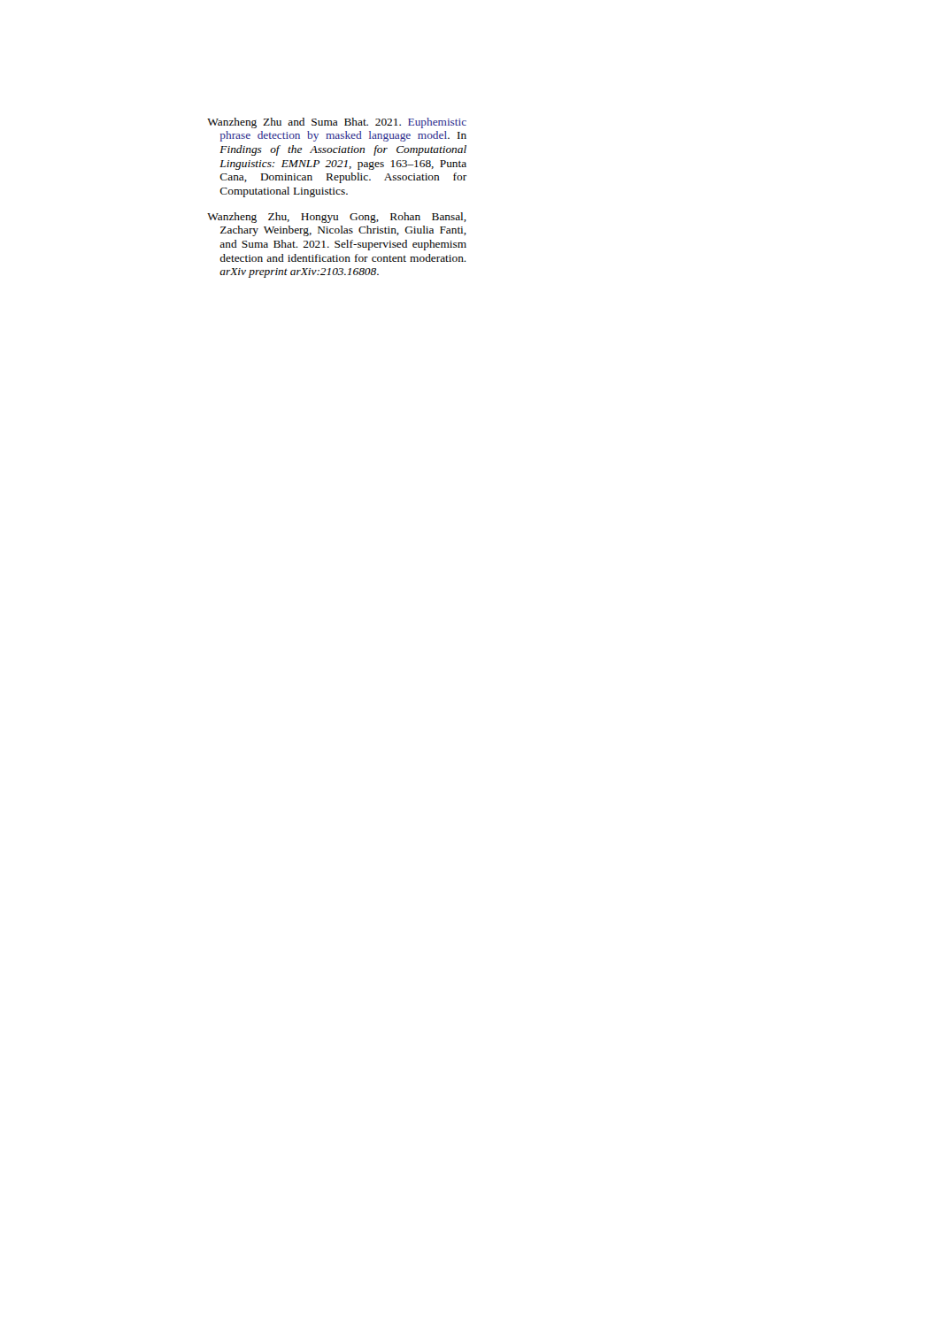Wanzheng Zhu and Suma Bhat. 2021. Euphemistic phrase detection by masked language model. In Findings of the Association for Computational Linguistics: EMNLP 2021, pages 163–168, Punta Cana, Dominican Republic. Association for Computational Linguistics.
Wanzheng Zhu, Hongyu Gong, Rohan Bansal, Zachary Weinberg, Nicolas Christin, Giulia Fanti, and Suma Bhat. 2021. Self-supervised euphemism detection and identification for content moderation. arXiv preprint arXiv:2103.16808.